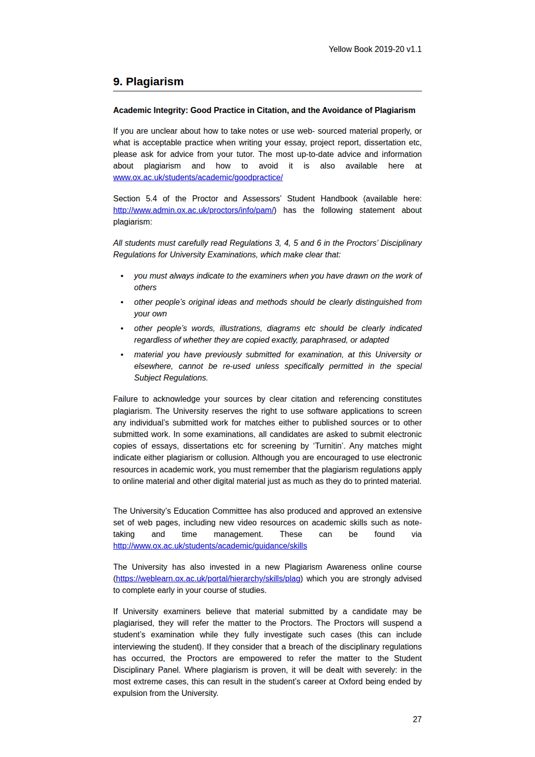Yellow Book 2019-20 v1.1
9. Plagiarism
Academic Integrity: Good Practice in Citation, and the Avoidance of Plagiarism
If you are unclear about how to take notes or use web- sourced material properly, or what is acceptable practice when writing your essay, project report, dissertation etc, please ask for advice from your tutor. The most up-to-date advice and information about plagiarism and how to avoid it is also available here at www.ox.ac.uk/students/academic/goodpractice/
Section 5.4 of the Proctor and Assessors’ Student Handbook (available here: http://www.admin.ox.ac.uk/proctors/info/pam/) has the following statement about plagiarism:
All students must carefully read Regulations 3, 4, 5 and 6 in the Proctors’ Disciplinary Regulations for University Examinations, which make clear that:
you must always indicate to the examiners when you have drawn on the work of others
other people’s original ideas and methods should be clearly distinguished from your own
other people’s words, illustrations, diagrams etc should be clearly indicated regardless of whether they are copied exactly, paraphrased, or adapted
material you have previously submitted for examination, at this University or elsewhere, cannot be re-used unless specifically permitted in the special Subject Regulations.
Failure to acknowledge your sources by clear citation and referencing constitutes plagiarism. The University reserves the right to use software applications to screen any individual’s submitted work for matches either to published sources or to other submitted work. In some examinations, all candidates are asked to submit electronic copies of essays, dissertations etc for screening by ‘Turnitin’. Any matches might indicate either plagiarism or collusion. Although you are encouraged to use electronic resources in academic work, you must remember that the plagiarism regulations apply to online material and other digital material just as much as they do to printed material.
The University’s Education Committee has also produced and approved an extensive set of web pages, including new video resources on academic skills such as note-taking and time management. These can be found via http://www.ox.ac.uk/students/academic/guidance/skills
The University has also invested in a new Plagiarism Awareness online course (https://weblearn.ox.ac.uk/portal/hierarchy/skills/plag) which you are strongly advised to complete early in your course of studies.
If University examiners believe that material submitted by a candidate may be plagiarised, they will refer the matter to the Proctors. The Proctors will suspend a student’s examination while they fully investigate such cases (this can include interviewing the student). If they consider that a breach of the disciplinary regulations has occurred, the Proctors are empowered to refer the matter to the Student Disciplinary Panel. Where plagiarism is proven, it will be dealt with severely: in the most extreme cases, this can result in the student’s career at Oxford being ended by expulsion from the University.
27